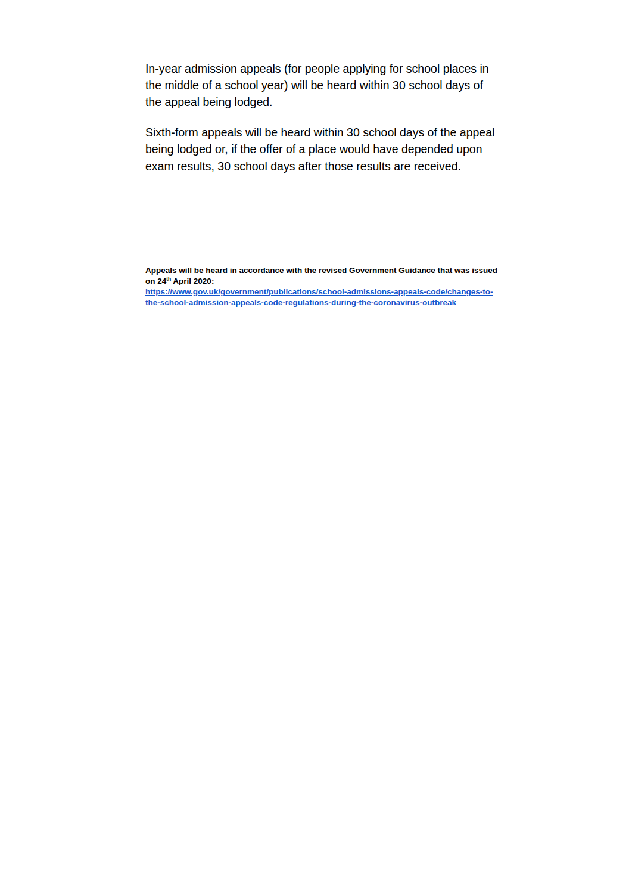In-year admission appeals (for people applying for school places in the middle of a school year) will be heard within 30 school days of the appeal being lodged.
Sixth-form appeals will be heard within 30 school days of the appeal being lodged or, if the offer of a place would have depended upon exam results, 30 school days after those results are received.
Appeals will be heard in accordance with the revised Government Guidance that was issued on 24th April 2020:
https://www.gov.uk/government/publications/school-admissions-appeals-code/changes-to-the-school-admission-appeals-code-regulations-during-the-coronavirus-outbreak